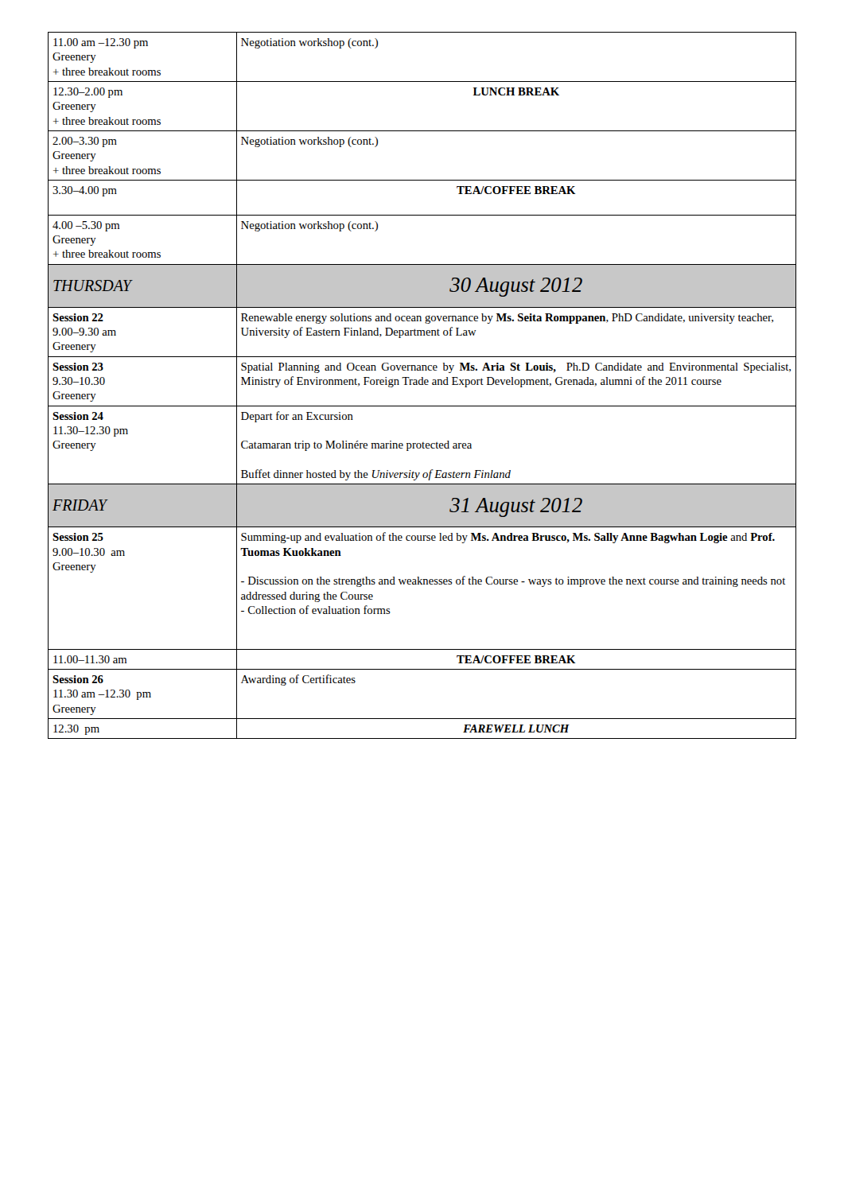| 11.00 am –12.30 pm Greenery + three breakout rooms | Negotiation workshop (cont.) |
| 12.30–2.00 pm Greenery + three breakout rooms | LUNCH BREAK |
| 2.00–3.30 pm Greenery + three breakout rooms | Negotiation workshop (cont.) |
| 3.30–4.00 pm | TEA/COFFEE BREAK |
| 4.00 –5.30 pm Greenery + three breakout rooms | Negotiation workshop (cont.) |
| THURSDAY | 30 August 2012 |
| Session 22 9.00–9.30 am Greenery | Renewable energy solutions and ocean governance by Ms. Seita Romppanen , PhD Candidate, university teacher, University of Eastern Finland, Department of Law |
| Session 23 9.30–10.30 Greenery | Spatial Planning and Ocean Governance by Ms. Aria St Louis, Ph.D Candidate and Environmental Specialist, Ministry of Environment, Foreign Trade and Export Development, Grenada, alumni of the 2011 course |
| Session 24 11.30–12.30 pm Greenery | Depart for an Excursion Catamaran trip to Molinére marine protected area Buffet dinner hosted by the University of Eastern Finland |
| FRIDAY | 31 August 2012 |
| Session 25 9.00–10.30 am Greenery | Summing-up and evaluation of the course led by Ms. Andrea Brusco, Ms. Sally Anne Bagwhan Logie and Prof. Tuomas Kuokkanen - Discussion on the strengths and weaknesses of the Course - ways to improve the next course and training needs not addressed during the Course - Collection of evaluation forms |
| 11.00–11.30 am | TEA/COFFEE BREAK |
| Session 26 11.30 am –12.30 pm Greenery | Awarding of Certificates |
| 12.30 pm | FAREWELL LUNCH |